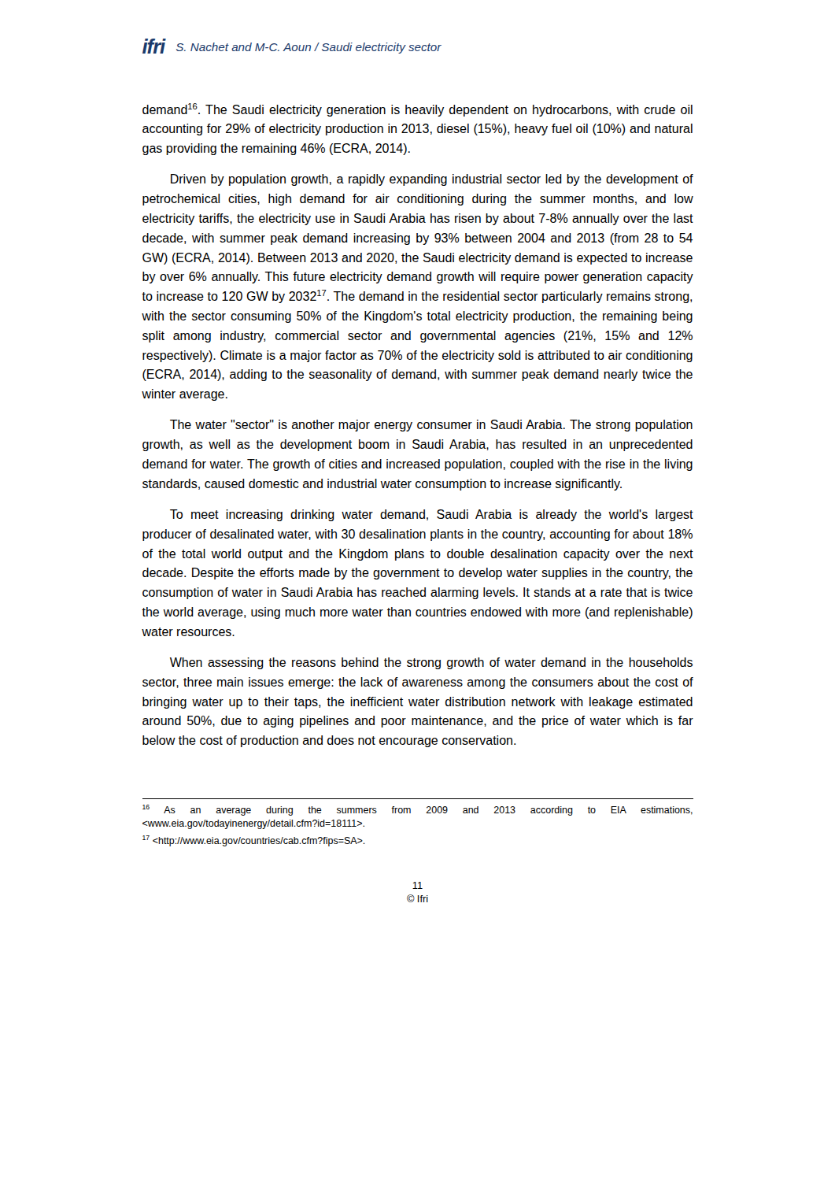ifri S. Nachet and M-C. Aoun / Saudi electricity sector
demand16. The Saudi electricity generation is heavily dependent on hydrocarbons, with crude oil accounting for 29% of electricity production in 2013, diesel (15%), heavy fuel oil (10%) and natural gas providing the remaining 46% (ECRA, 2014).
Driven by population growth, a rapidly expanding industrial sector led by the development of petrochemical cities, high demand for air conditioning during the summer months, and low electricity tariffs, the electricity use in Saudi Arabia has risen by about 7-8% annually over the last decade, with summer peak demand increasing by 93% between 2004 and 2013 (from 28 to 54 GW) (ECRA, 2014). Between 2013 and 2020, the Saudi electricity demand is expected to increase by over 6% annually. This future electricity demand growth will require power generation capacity to increase to 120 GW by 203217. The demand in the residential sector particularly remains strong, with the sector consuming 50% of the Kingdom's total electricity production, the remaining being split among industry, commercial sector and governmental agencies (21%, 15% and 12% respectively). Climate is a major factor as 70% of the electricity sold is attributed to air conditioning (ECRA, 2014), adding to the seasonality of demand, with summer peak demand nearly twice the winter average.
The water "sector" is another major energy consumer in Saudi Arabia. The strong population growth, as well as the development boom in Saudi Arabia, has resulted in an unprecedented demand for water. The growth of cities and increased population, coupled with the rise in the living standards, caused domestic and industrial water consumption to increase significantly.
To meet increasing drinking water demand, Saudi Arabia is already the world's largest producer of desalinated water, with 30 desalination plants in the country, accounting for about 18% of the total world output and the Kingdom plans to double desalination capacity over the next decade. Despite the efforts made by the government to develop water supplies in the country, the consumption of water in Saudi Arabia has reached alarming levels. It stands at a rate that is twice the world average, using much more water than countries endowed with more (and replenishable) water resources.
When assessing the reasons behind the strong growth of water demand in the households sector, three main issues emerge: the lack of awareness among the consumers about the cost of bringing water up to their taps, the inefficient water distribution network with leakage estimated around 50%, due to aging pipelines and poor maintenance, and the price of water which is far below the cost of production and does not encourage conservation.
16 As an average during the summers from 2009 and 2013 according to EIA estimations, <www.eia.gov/todayinenergy/detail.cfm?id=18111>.
17 <http://www.eia.gov/countries/cab.cfm?fips=SA>.
11
© Ifri